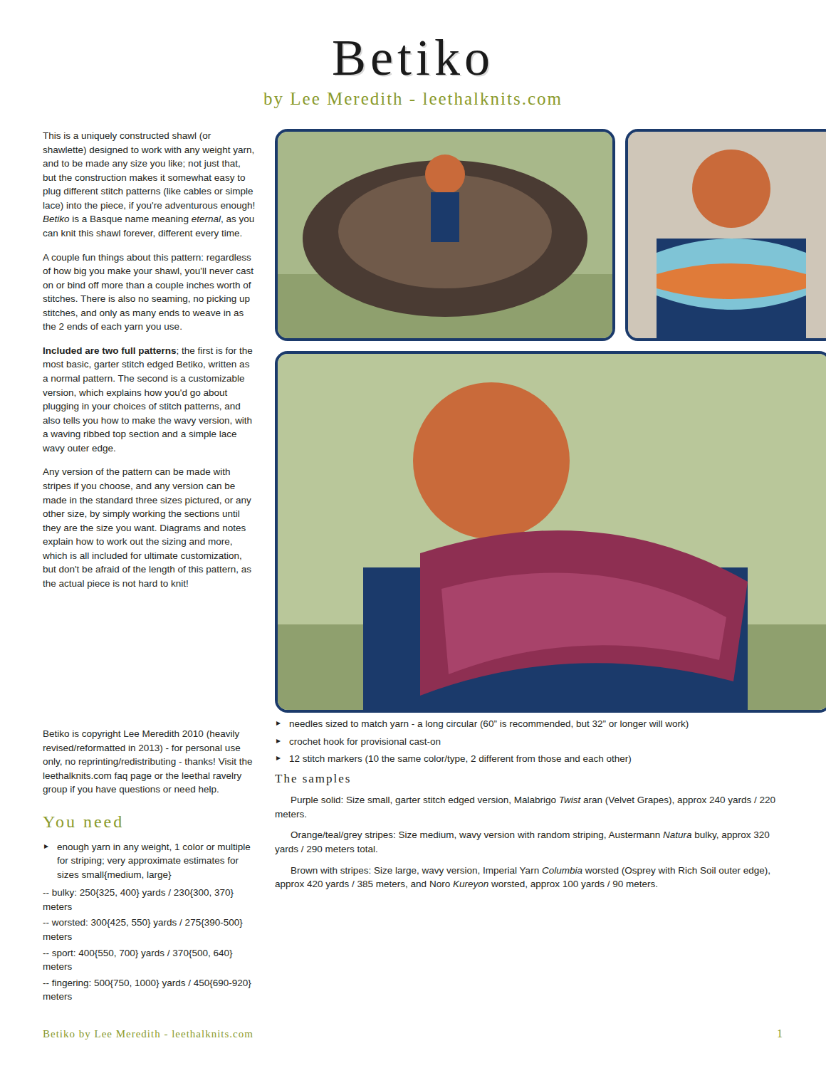Betiko
by Lee Meredith - leethalknits.com
This is a uniquely constructed shawl (or shawlette) designed to work with any weight yarn, and to be made any size you like; not just that, but the construction makes it somewhat easy to plug different stitch patterns (like cables or simple lace) into the piece, if you're adventurous enough! Betiko is a Basque name meaning eternal, as you can knit this shawl forever, different every time.
A couple fun things about this pattern: regardless of how big you make your shawl, you'll never cast on or bind off more than a couple inches worth of stitches. There is also no seaming, no picking up stitches, and only as many ends to weave in as the 2 ends of each yarn you use.
Included are two full patterns; the first is for the most basic, garter stitch edged Betiko, written as a normal pattern. The second is a customizable version, which explains how you'd go about plugging in your choices of stitch patterns, and also tells you how to make the wavy version, with a waving ribbed top section and a simple lace wavy outer edge.
Any version of the pattern can be made with stripes if you choose, and any version can be made in the standard three sizes pictured, or any other size, by simply working the sections until they are the size you want. Diagrams and notes explain how to work out the sizing and more, which is all included for ultimate customization, but don't be afraid of the length of this pattern, as the actual piece is not hard to knit!
Betiko is copyright Lee Meredith 2010 (heavily revised/reformatted in 2013) - for personal use only, no reprinting/redistributing - thanks! Visit the leethalknits.com faq page or the leethal ravelry group if you have questions or need help.
You need
enough yarn in any weight, 1 color or multiple for striping; very approximate estimates for sizes small{medium, large}
-- bulky: 250{325, 400} yards / 230{300, 370} meters
-- worsted: 300{425, 550} yards / 275{390-500} meters
-- sport: 400{550, 700} yards / 370{500, 640} meters
-- fingering: 500{750, 1000} yards / 450{690-920} meters
needles sized to match yarn - a long circular (60” is recommended, but 32” or longer will work)
crochet hook for provisional cast-on
12 stitch markers (10 the same color/type, 2 different from those and each other)
The samples
Purple solid: Size small, garter stitch edged version, Malabrigo Twist aran (Velvet Grapes), approx 240 yards / 220 meters.
Orange/teal/grey stripes: Size medium, wavy version with random striping, Austermann Natura bulky, approx 320 yards / 290 meters total.
Brown with stripes: Size large, wavy version, Imperial Yarn Columbia worsted (Osprey with Rich Soil outer edge), approx 420 yards / 385 meters, and Noro Kureyon worsted, approx 100 yards / 90 meters.
Betiko by Lee Meredith - leethalknits.com 1